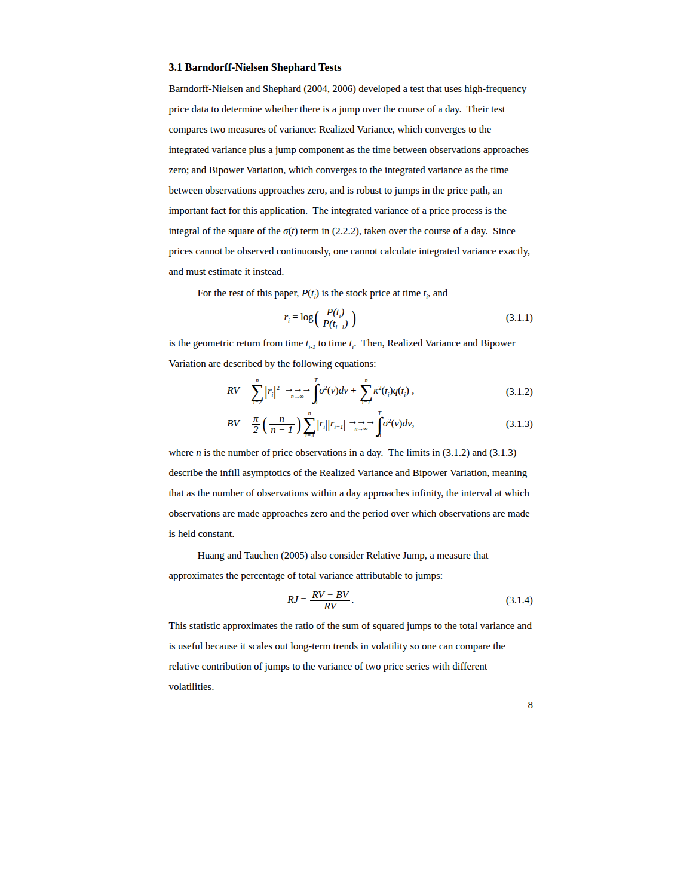3.1 Barndorff-Nielsen Shephard Tests
Barndorff-Nielsen and Shephard (2004, 2006) developed a test that uses high-frequency price data to determine whether there is a jump over the course of a day. Their test compares two measures of variance: Realized Variance, which converges to the integrated variance plus a jump component as the time between observations approaches zero; and Bipower Variation, which converges to the integrated variance as the time between observations approaches zero, and is robust to jumps in the price path, an important fact for this application. The integrated variance of a price process is the integral of the square of the σ(t) term in (2.2.2), taken over the course of a day. Since prices cannot be observed continuously, one cannot calculate integrated variance exactly, and must estimate it instead.
For the rest of this paper, P(ti) is the stock price at time ti, and
ri = log(P(ti) P(ti−1))
(3.1.1)
is the geometric return from time ti-1 to time ti. Then, Realized Variance and Bipower Variation are described by the following equations:
RV = n∑i=2|ri|2 →→→n→∞T∫0 σ2(v)dv + n∑i=1 κ2(ti)q(ti) ,
(3.1.2)
BV = π 2(nn − 1) n∑i=3|ri||ri−1|→→→n→∞T∫0 σ2(v)dv,
(3.1.3)
where n is the number of price observations in a day. The limits in (3.1.2) and (3.1.3) describe the infill asymptotics of the Realized Variance and Bipower Variation, meaning that as the number of observations within a day approaches infinity, the interval at which observations are made approaches zero and the period over which observations are made is held constant.
Huang and Tauchen (2005) also consider Relative Jump, a measure that approximates the percentage of total variance attributable to jumps:
RJ = RV − BV RV.
(3.1.4)
This statistic approximates the ratio of the sum of squared jumps to the total variance and is useful because it scales out long-term trends in volatility so one can compare the relative contribution of jumps to the variance of two price series with different volatilities.
8